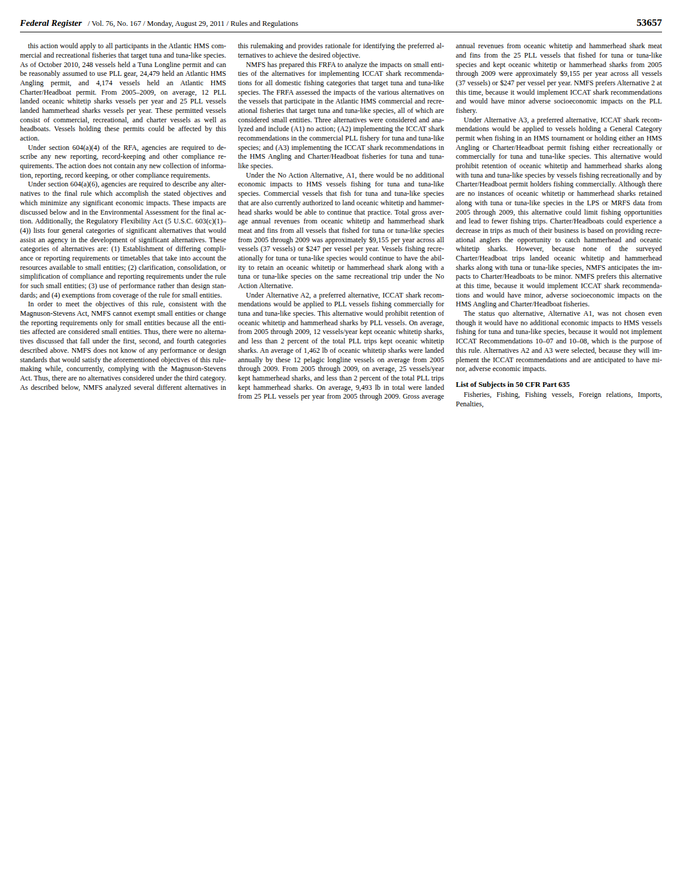Federal Register / Vol. 76, No. 167 / Monday, August 29, 2011 / Rules and Regulations 53657
this action would apply to all participants in the Atlantic HMS commercial and recreational fisheries that target tuna and tuna-like species. As of October 2010, 248 vessels held a Tuna Longline permit and can be reasonably assumed to use PLL gear, 24,479 held an Atlantic HMS Angling permit, and 4,174 vessels held an Atlantic HMS Charter/Headboat permit. From 2005–2009, on average, 12 PLL landed oceanic whitetip sharks vessels per year and 25 PLL vessels landed hammerhead sharks vessels per year. These permitted vessels consist of commercial, recreational, and charter vessels as well as headboats. Vessels holding these permits could be affected by this action.
Under section 604(a)(4) of the RFA, agencies are required to describe any new reporting, record-keeping and other compliance requirements. The action does not contain any new collection of information, reporting, record keeping, or other compliance requirements.
Under section 604(a)(6), agencies are required to describe any alternatives to the final rule which accomplish the stated objectives and which minimize any significant economic impacts. These impacts are discussed below and in the Environmental Assessment for the final action. Additionally, the Regulatory Flexibility Act (5 U.S.C. 603(c)(1)–(4)) lists four general categories of significant alternatives that would assist an agency in the development of significant alternatives. These categories of alternatives are: (1) Establishment of differing compliance or reporting requirements or timetables that take into account the resources available to small entities; (2) clarification, consolidation, or simplification of compliance and reporting requirements under the rule for such small entities; (3) use of performance rather than design standards; and (4) exemptions from coverage of the rule for small entities.
In order to meet the objectives of this rule, consistent with the Magnuson-Stevens Act, NMFS cannot exempt small entities or change the reporting requirements only for small entities because all the entities affected are considered small entities. Thus, there were no alternatives discussed that fall under the first, second, and fourth categories described above. NMFS does not know of any performance or design standards that would satisfy the aforementioned objectives of this rulemaking while, concurrently, complying with the Magnuson-Stevens Act. Thus, there are no alternatives considered under the third category. As described below, NMFS analyzed several different alternatives in this rulemaking and provides rationale for identifying the preferred alternatives to achieve the desired objective.
NMFS has prepared this FRFA to analyze the impacts on small entities of the alternatives for implementing ICCAT shark recommendations for all domestic fishing categories that target tuna and tuna-like species. The FRFA assessed the impacts of the various alternatives on the vessels that participate in the Atlantic HMS commercial and recreational fisheries that target tuna and tuna-like species, all of which are considered small entities. Three alternatives were considered and analyzed and include (A1) no action; (A2) implementing the ICCAT shark recommendations in the commercial PLL fishery for tuna and tuna-like species; and (A3) implementing the ICCAT shark recommendations in the HMS Angling and Charter/Headboat fisheries for tuna and tuna-like species.
Under the No Action Alternative, A1, there would be no additional economic impacts to HMS vessels fishing for tuna and tuna-like species. Commercial vessels that fish for tuna and tuna-like species that are also currently authorized to land oceanic whitetip and hammerhead sharks would be able to continue that practice. Total gross average annual revenues from oceanic whitetip and hammerhead shark meat and fins from all vessels that fished for tuna or tuna-like species from 2005 through 2009 was approximately $9,155 per year across all vessels (37 vessels) or $247 per vessel per year. Vessels fishing recreationally for tuna or tuna-like species would continue to have the ability to retain an oceanic whitetip or hammerhead shark along with a tuna or tuna-like species on the same recreational trip under the No Action Alternative.
Under Alternative A2, a preferred alternative, ICCAT shark recommendations would be applied to PLL vessels fishing commercially for tuna and tuna-like species. This alternative would prohibit retention of oceanic whitetip and hammerhead sharks by PLL vessels. On average, from 2005 through 2009, 12 vessels/year kept oceanic whitetip sharks, and less than 2 percent of the total PLL trips kept oceanic whitetip sharks. An average of 1,462 lb of oceanic whitetip sharks were landed annually by these 12 pelagic longline vessels on average from 2005 through 2009. From 2005 through 2009, on average, 25 vessels/year kept hammerhead sharks, and less than 2 percent of the total PLL trips kept hammerhead sharks. On average, 9,493 lb in total were landed from 25 PLL vessels per year from 2005 through 2009. Gross average annual revenues from oceanic whitetip and hammerhead shark meat and fins from the 25 PLL vessels that fished for tuna or tuna-like species and kept oceanic whitetip or hammerhead sharks from 2005 through 2009 were approximately $9,155 per year across all vessels (37 vessels) or $247 per vessel per year. NMFS prefers Alternative 2 at this time, because it would implement ICCAT shark recommendations and would have minor adverse socioeconomic impacts on the PLL fishery.
Under Alternative A3, a preferred alternative, ICCAT shark recommendations would be applied to vessels holding a General Category permit when fishing in an HMS tournament or holding either an HMS Angling or Charter/Headboat permit fishing either recreationally or commercially for tuna and tuna-like species. This alternative would prohibit retention of oceanic whitetip and hammerhead sharks along with tuna and tuna-like species by vessels fishing recreationally and by Charter/Headboat permit holders fishing commercially. Although there are no instances of oceanic whitetip or hammerhead sharks retained along with tuna or tuna-like species in the LPS or MRFS data from 2005 through 2009, this alternative could limit fishing opportunities and lead to fewer fishing trips. Charter/Headboats could experience a decrease in trips as much of their business is based on providing recreational anglers the opportunity to catch hammerhead and oceanic whitetip sharks. However, because none of the surveyed Charter/Headboat trips landed oceanic whitetip and hammerhead sharks along with tuna or tuna-like species, NMFS anticipates the impacts to Charter/Headboats to be minor. NMFS prefers this alternative at this time, because it would implement ICCAT shark recommendations and would have minor, adverse socioeconomic impacts on the HMS Angling and Charter/Headboat fisheries.
The status quo alternative, Alternative A1, was not chosen even though it would have no additional economic impacts to HMS vessels fishing for tuna and tuna-like species, because it would not implement ICCAT Recommendations 10–07 and 10–08, which is the purpose of this rule. Alternatives A2 and A3 were selected, because they will implement the ICCAT recommendations and are anticipated to have minor, adverse economic impacts.
List of Subjects in 50 CFR Part 635
Fisheries, Fishing, Fishing vessels, Foreign relations, Imports, Penalties,